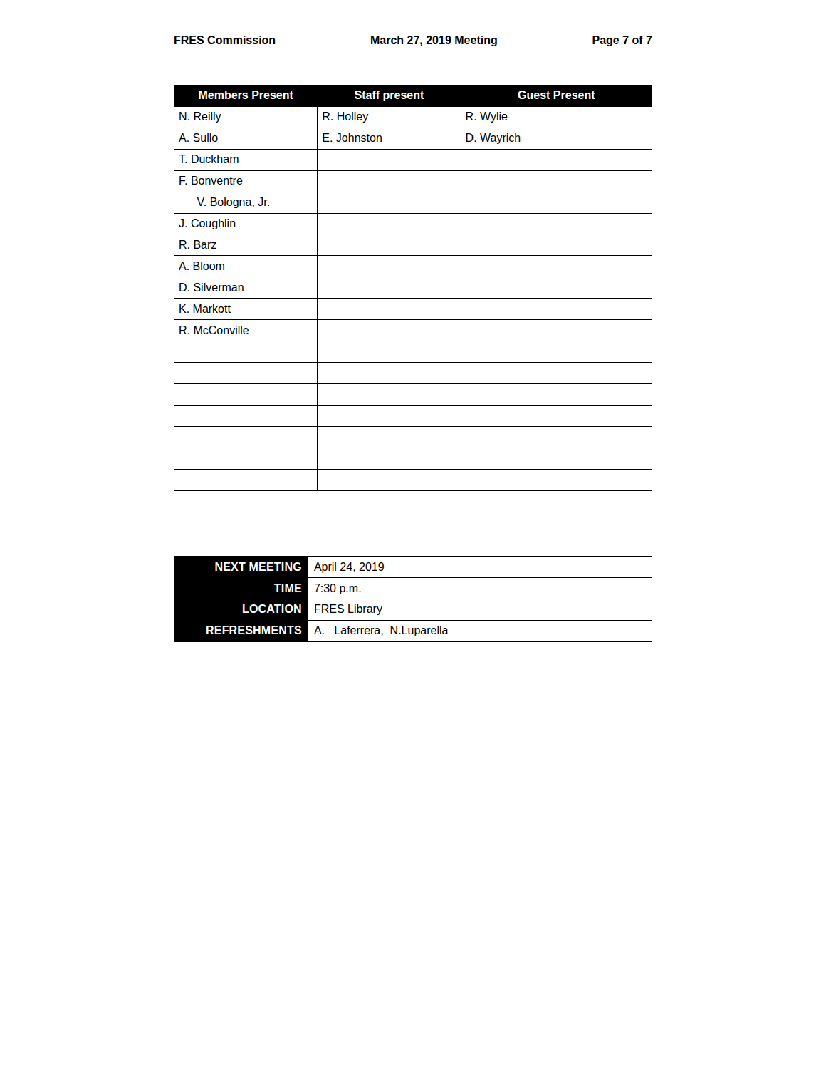FRES Commission
March 27, 2019 Meeting
Page 7 of 7
| Members Present | Staff present | Guest Present |
| --- | --- | --- |
| N. Reilly | R. Holley | R. Wylie |
| A. Sullo | E. Johnston | D. Wayrich |
| T. Duckham | | |
| F. Bonventre | | |
| V. Bologna, Jr. | | |
| J. Coughlin | | |
| R. Barz | | |
| A. Bloom | | |
| D. Silverman | | |
| K. Markott | | |
| R. McConville | | |
| NEXT MEETING | April 24, 2019 |
| TIME | 7:30 p.m. |
| LOCATION | FRES Library |
| REFRESHMENTS | A. Laferrera, N.Luparella |